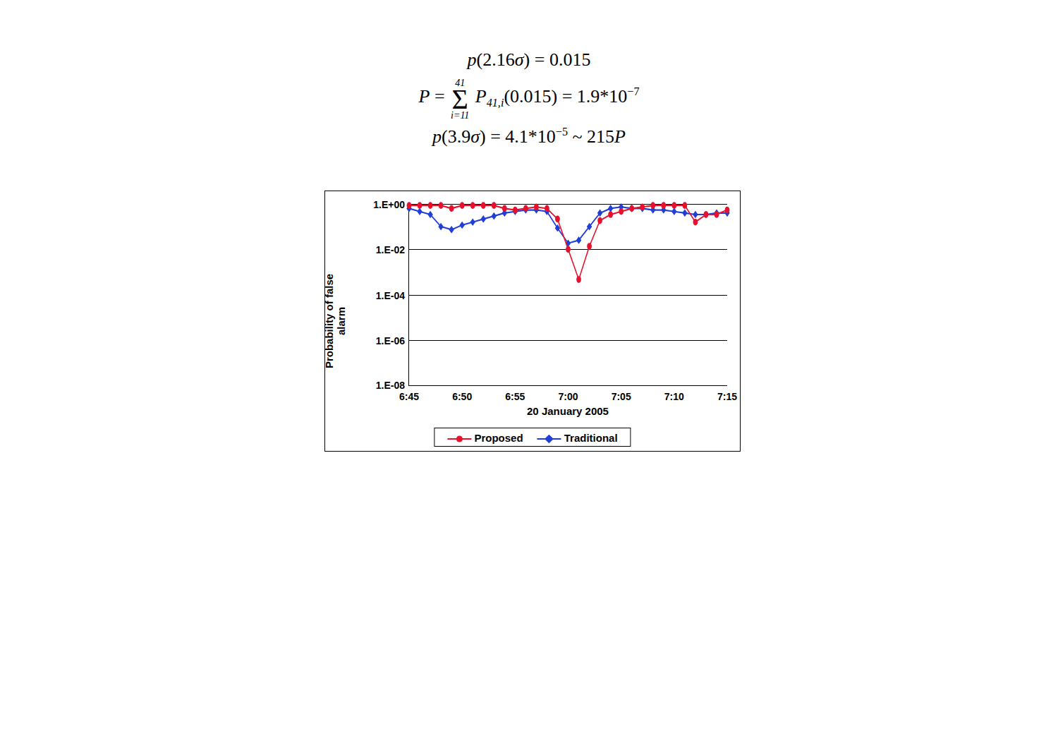p(2.16σ) = 0.015 P = 41 Σ i=11 P41,i(0.015) = 1.9*10−7 p(3.9σ) = 4.1*10−5 ~ 215P
Probability of false
alarm
1.E+00
1.E-02
1.E-04
1.E-06
1.E-08
6:45 6:50 6:55 7:00 7:05 7:10 7:15
20 January 2005
Proposed Traditional